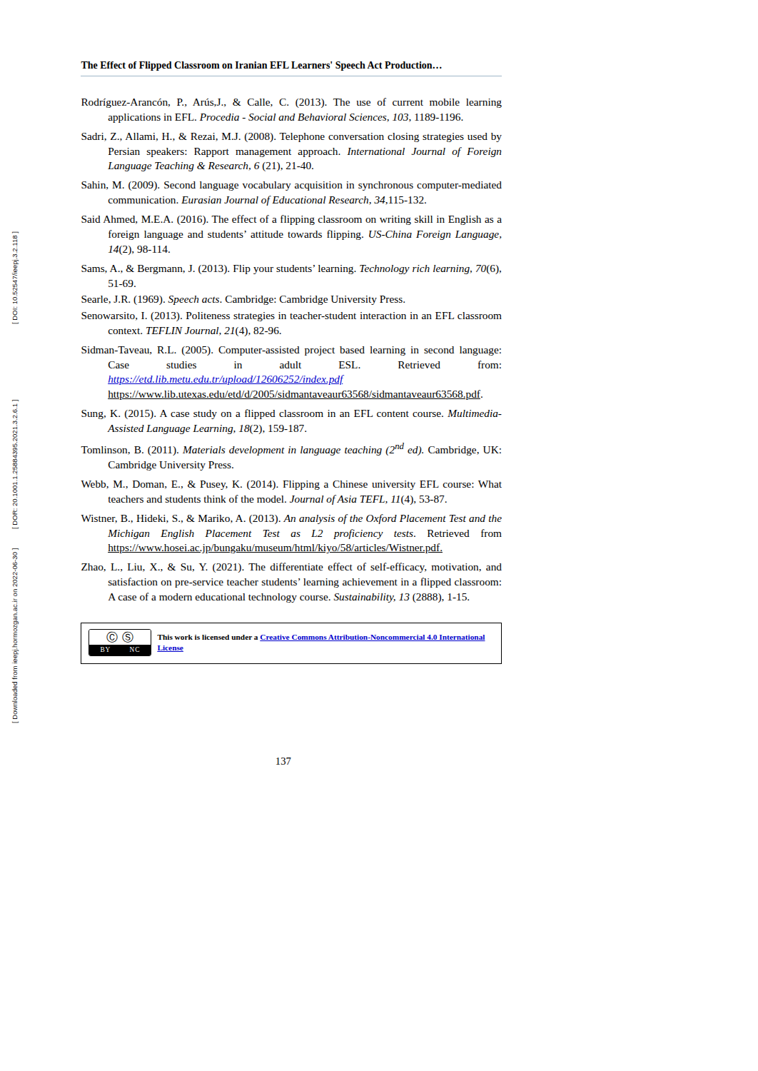The Effect of Flipped Classroom on Iranian EFL Learners' Speech Act Production…
Rodríguez-Arancón, P., Arús,J., & Calle, C. (2013). The use of current mobile learning applications in EFL. Procedia - Social and Behavioral Sciences, 103, 1189-1196.
Sadri, Z., Allami, H., & Rezai, M.J. (2008). Telephone conversation closing strategies used by Persian speakers: Rapport management approach. International Journal of Foreign Language Teaching & Research, 6 (21), 21-40.
Sahin, M. (2009). Second language vocabulary acquisition in synchronous computer-mediated communication. Eurasian Journal of Educational Research, 34,115-132.
Said Ahmed, M.E.A. (2016). The effect of a flipping classroom on writing skill in English as a foreign language and students’ attitude towards flipping. US-China Foreign Language, 14(2), 98-114.
Sams, A., & Bergmann, J. (2013). Flip your students’ learning. Technology rich learning, 70(6), 51-69.
Searle, J.R. (1969). Speech acts. Cambridge: Cambridge University Press.
Senowarsito, I. (2013). Politeness strategies in teacher-student interaction in an EFL classroom context. TEFLIN Journal, 21(4), 82-96.
Sidman-Taveau, R.L. (2005). Computer-assisted project based learning in second language: Case studies in adult ESL. Retrieved from: https://etd.lib.metu.edu.tr/upload/12606252/index.pdf https://www.lib.utexas.edu/etd/d/2005/sidmantaveaur63568/sidmantaveaur63568.pdf.
Sung, K. (2015). A case study on a flipped classroom in an EFL content course. Multimedia-Assisted Language Learning, 18(2), 159-187.
Tomlinson, B. (2011). Materials development in language teaching (2nd ed). Cambridge, UK: Cambridge University Press.
Webb, M., Doman, E., & Pusey, K. (2014). Flipping a Chinese university EFL course: What teachers and students think of the model. Journal of Asia TEFL, 11(4), 53-87.
Wistner, B., Hideki, S., & Mariko, A. (2013). An analysis of the Oxford Placement Test and the Michigan English Placement Test as L2 proficiency tests. Retrieved from https://www.hosei.ac.jp/bungaku/museum/html/kiyo/58/articles/Wistner.pdf.
Zhao, L., Liu, X., & Su, Y. (2021). The differentiate effect of self-efficacy, motivation, and satisfaction on pre-service teacher students’ learning achievement in a flipped classroom: A case of a modern educational technology course. Sustainability, 13 (2888), 1-15.
ⒸⓈ BY NC This work is licensed under a Creative Commons Attribution-Noncommercial 4.0 International License
137
[ DOI: 10.52547/ieepj.3.2.118 ]
[ DOR: 20.1001.1.25884395.2021.3.2.6.1 ]
[ Downloaded from ieepj.hormozgan.ac.ir on 2022-06-30 ]